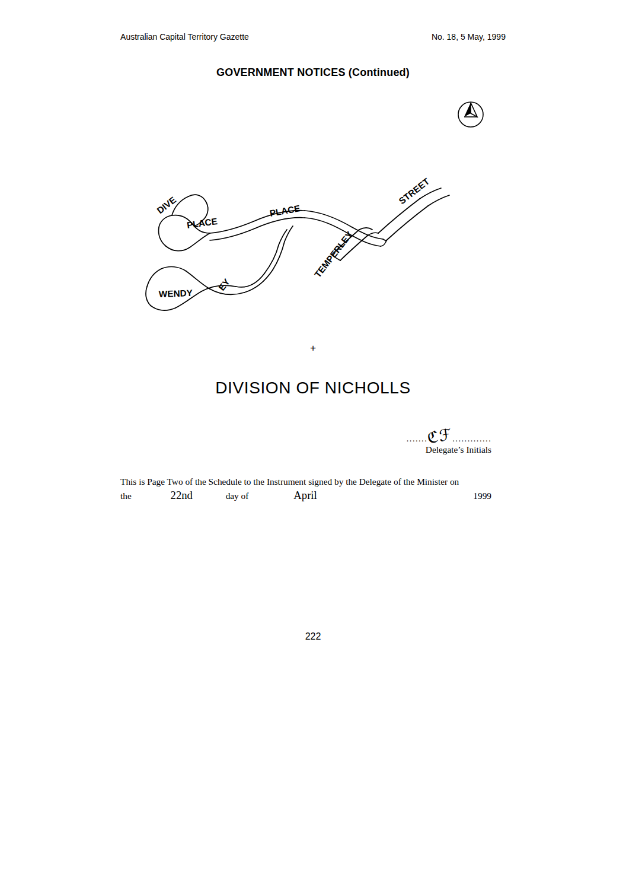Australian Capital Territory Gazette
No. 18, 5 May, 1999
GOVERNMENT NOTICES (Continued)
DIVE PLACE PLACE WENDY EY TEMPERLEY STREET
+
DIVISION OF NICHOLLS
.......ℭℱ.............
Delegate’s Initials
This is Page Two of the Schedule to the Instrument signed by the Delegate of the Minister on
the 22nd day of April 1999
222